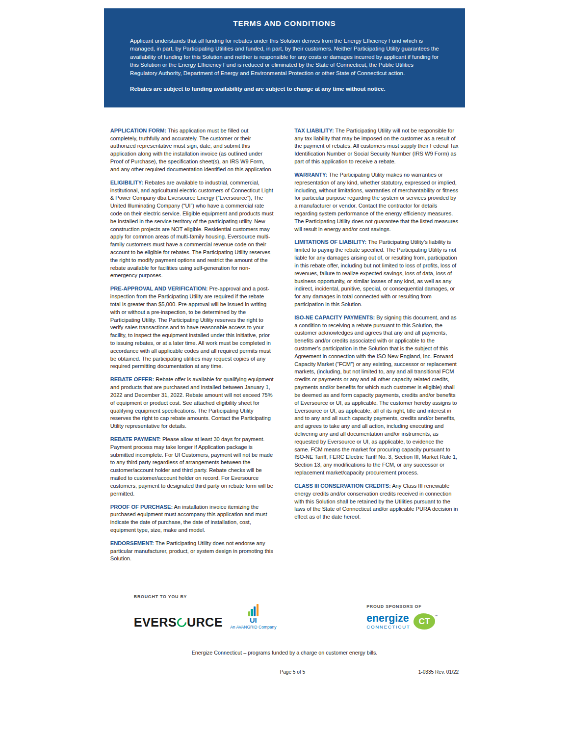TERMS AND CONDITIONS
Applicant understands that all funding for rebates under this Solution derives from the Energy Efficiency Fund which is managed, in part, by Participating Utilities and funded, in part, by their customers. Neither Participating Utility guarantees the availability of funding for this Solution and neither is responsible for any costs or damages incurred by applicant if funding for this Solution or the Energy Efficiency Fund is reduced or eliminated by the State of Connecticut, the Public Utilities Regulatory Authority, Department of Energy and Environmental Protection or other State of Connecticut action.
Rebates are subject to funding availability and are subject to change at any time without notice.
APPLICATION FORM: This application must be filled out completely, truthfully and accurately. The customer or their authorized representative must sign, date, and submit this application along with the installation invoice (as outlined under Proof of Purchase), the specification sheet(s), an IRS W9 Form, and any other required documentation identified on this application.
ELIGIBILITY: Rebates are available to industrial, commercial, institutional, and agricultural electric customers of Connecticut Light & Power Company dba Eversource Energy (“Eversource”), The United Illuminating Company (“UI”) who have a commercial rate code on their electric service. Eligible equipment and products must be installed in the service territory of the participating utility. New construction projects are NOT eligible. Residential customers may apply for common areas of multi-family housing. Eversource multi-family customers must have a commercial revenue code on their account to be eligible for rebates. The Participating Utility reserves the right to modify payment options and restrict the amount of the rebate available for facilities using self-generation for non-emergency purposes.
PRE-APPROVAL AND VERIFICATION: Pre-approval and a post-inspection from the Participating Utility are required if the rebate total is greater than $5,000. Pre-approval will be issued in writing with or without a pre-inspection, to be determined by the Participating Utility. The Participating Utility reserves the right to verify sales transactions and to have reasonable access to your facility, to inspect the equipment installed under this initiative, prior to issuing rebates, or at a later time. All work must be completed in accordance with all applicable codes and all required permits must be obtained. The participating utilities may request copies of any required permitting documentation at any time.
REBATE OFFER: Rebate offer is available for qualifying equipment and products that are purchased and installed between January 1, 2022 and December 31, 2022. Rebate amount will not exceed 75% of equipment or product cost. See attached eligibility sheet for qualifying equipment specifications. The Participating Utility reserves the right to cap rebate amounts. Contact the Participating Utility representative for details.
REBATE PAYMENT: Please allow at least 30 days for payment. Payment process may take longer if Application package is submitted incomplete. For UI Customers, payment will not be made to any third party regardless of arrangements between the customer/account holder and third party. Rebate checks will be mailed to customer/account holder on record. For Eversource customers, payment to designated third party on rebate form will be permitted.
PROOF OF PURCHASE: An installation invoice itemizing the purchased equipment must accompany this application and must indicate the date of purchase, the date of installation, cost, equipment type, size, make and model.
ENDORSEMENT: The Participating Utility does not endorse any particular manufacturer, product, or system design in promoting this Solution.
TAX LIABILITY: The Participating Utility will not be responsible for any tax liability that may be imposed on the customer as a result of the payment of rebates. All customers must supply their Federal Tax Identification Number or Social Security Number (IRS W9 Form) as part of this application to receive a rebate.
WARRANTY: The Participating Utility makes no warranties or representation of any kind, whether statutory, expressed or implied, including, without limitations, warranties of merchantability or fitness for particular purpose regarding the system or services provided by a manufacturer or vendor. Contact the contractor for details regarding system performance of the energy efficiency measures. The Participating Utility does not guarantee that the listed measures will result in energy and/or cost savings.
LIMITATIONS OF LIABILITY: The Participating Utility’s liability is limited to paying the rebate specified. The Participating Utility is not liable for any damages arising out of, or resulting from, participation in this rebate offer, including but not limited to loss of profits, loss of revenues, failure to realize expected savings, loss of data, loss of business opportunity, or similar losses of any kind, as well as any indirect, incidental, punitive, special, or consequential damages, or for any damages in total connected with or resulting from participation in this Solution.
ISO-NE CAPACITY PAYMENTS: By signing this document, and as a condition to receiving a rebate pursuant to this Solution, the customer acknowledges and agrees that any and all payments, benefits and/or credits associated with or applicable to the customer’s participation in the Solution that is the subject of this Agreement in connection with the ISO New England, Inc. Forward Capacity Market (“FCM”) or any existing, successor or replacement markets, (including, but not limited to, any and all transitional FCM credits or payments or any and all other capacity-related credits, payments and/or benefits for which such customer is eligible) shall be deemed as and form capacity payments, credits and/or benefits of Eversource or UI, as applicable. The customer hereby assigns to Eversource or UI, as applicable, all of its right, title and interest in and to any and all such capacity payments, credits and/or benefits, and agrees to take any and all action, including executing and delivering any and all documentation and/or instruments, as requested by Eversource or UI, as applicable, to evidence the same. FCM means the market for procuring capacity pursuant to ISO-NE Tariff, FERC Electric Tariff No. 3, Section III, Market Rule 1, Section 13, any modifications to the FCM, or any successor or replacement market/capacity procurement process.
CLASS III CONSERVATION CREDITS: Any Class III renewable energy credits and/or conservation credits received in connection with this Solution shall be retained by the Utilities pursuant to the laws of the State of Connecticut and/or applicable PURA decision in effect as of the date hereof.
BROUGHT TO YOU BY
EVERS URCE
UI
An AVANGRID Company
PROUD SPONSORS OF
energize CONNECTICUT
CT
™
Energize Connecticut – programs funded by a charge on customer energy bills.
Page 5 of 5
1-0335 Rev. 01/22